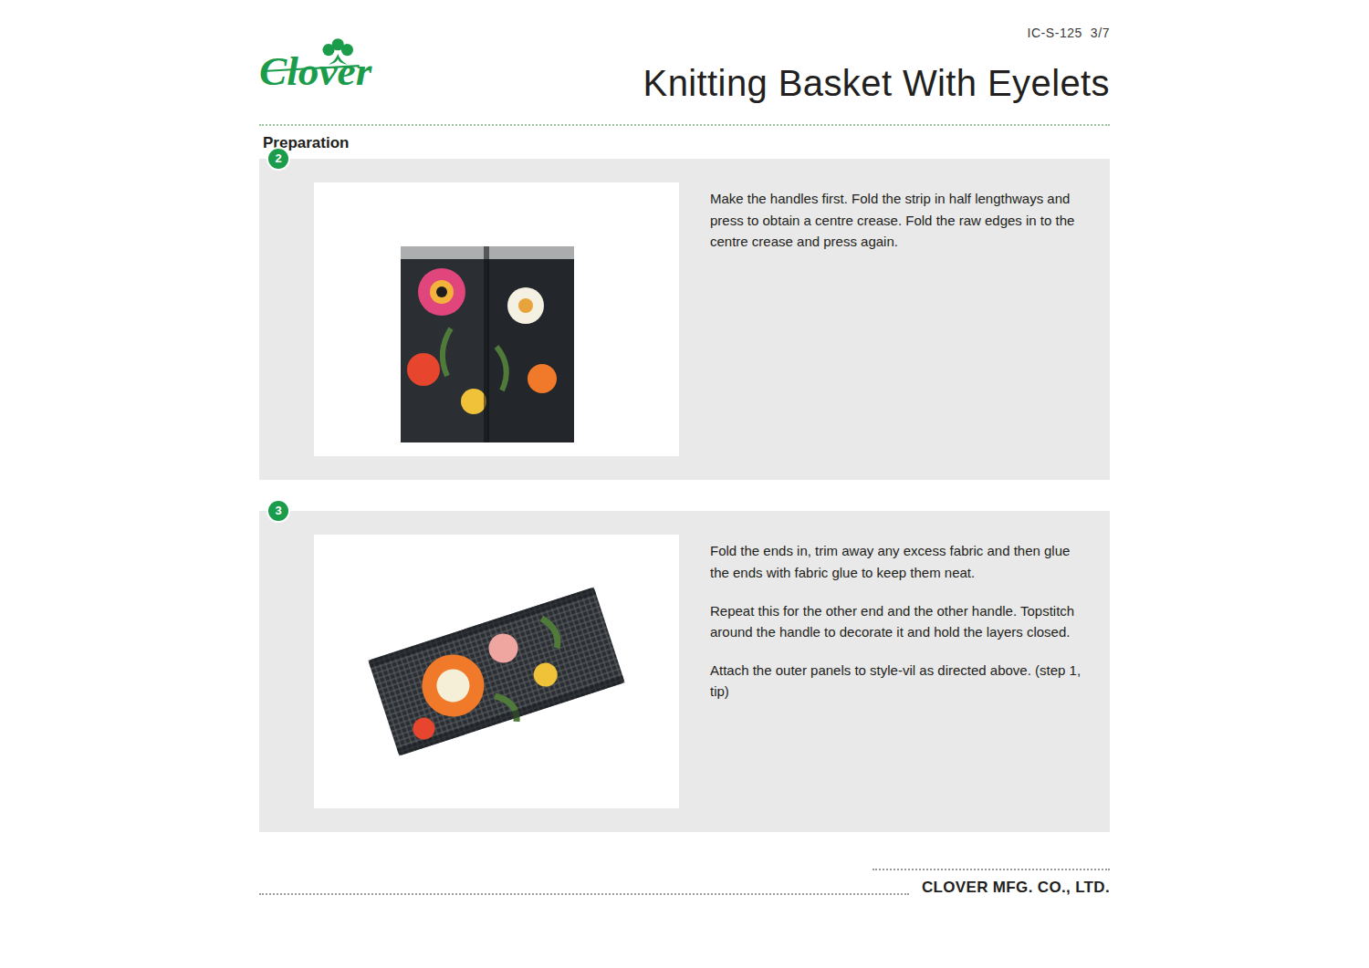IC-S-125 3/7
Clover
Knitting Basket With Eyelets
Preparation
2
Make the handles first. Fold the strip in half lengthways and press to obtain a centre crease. Fold the raw edges in to the centre crease and press again.
3
Fold the ends in, trim away any excess fabric and then glue the ends with fabric glue to keep them neat.
Repeat this for the other end and the other handle. Topstitch around the handle to decorate it and hold the layers closed.
Attach the outer panels to style-vil as directed above. (step 1, tip)
CLOVER MFG. CO., LTD.